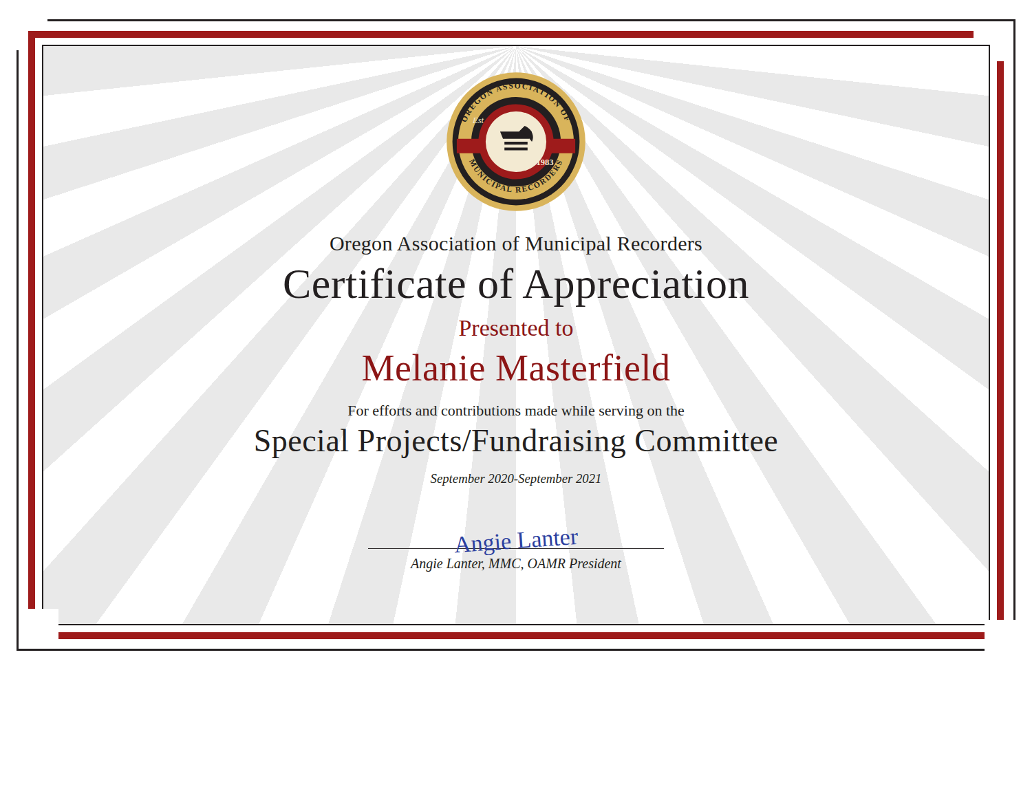OREGON ASSOCIATION OF MUNICIPAL RECORDERS Est 1983
Oregon Association of Municipal Recorders
Certificate of Appreciation
Presented to
Melanie Masterfield
For efforts and contributions made while serving on the
Special Projects/Fundraising Committee
September 2020-September 2021
Angie Lanter
Angie Lanter, MMC, OAMR President